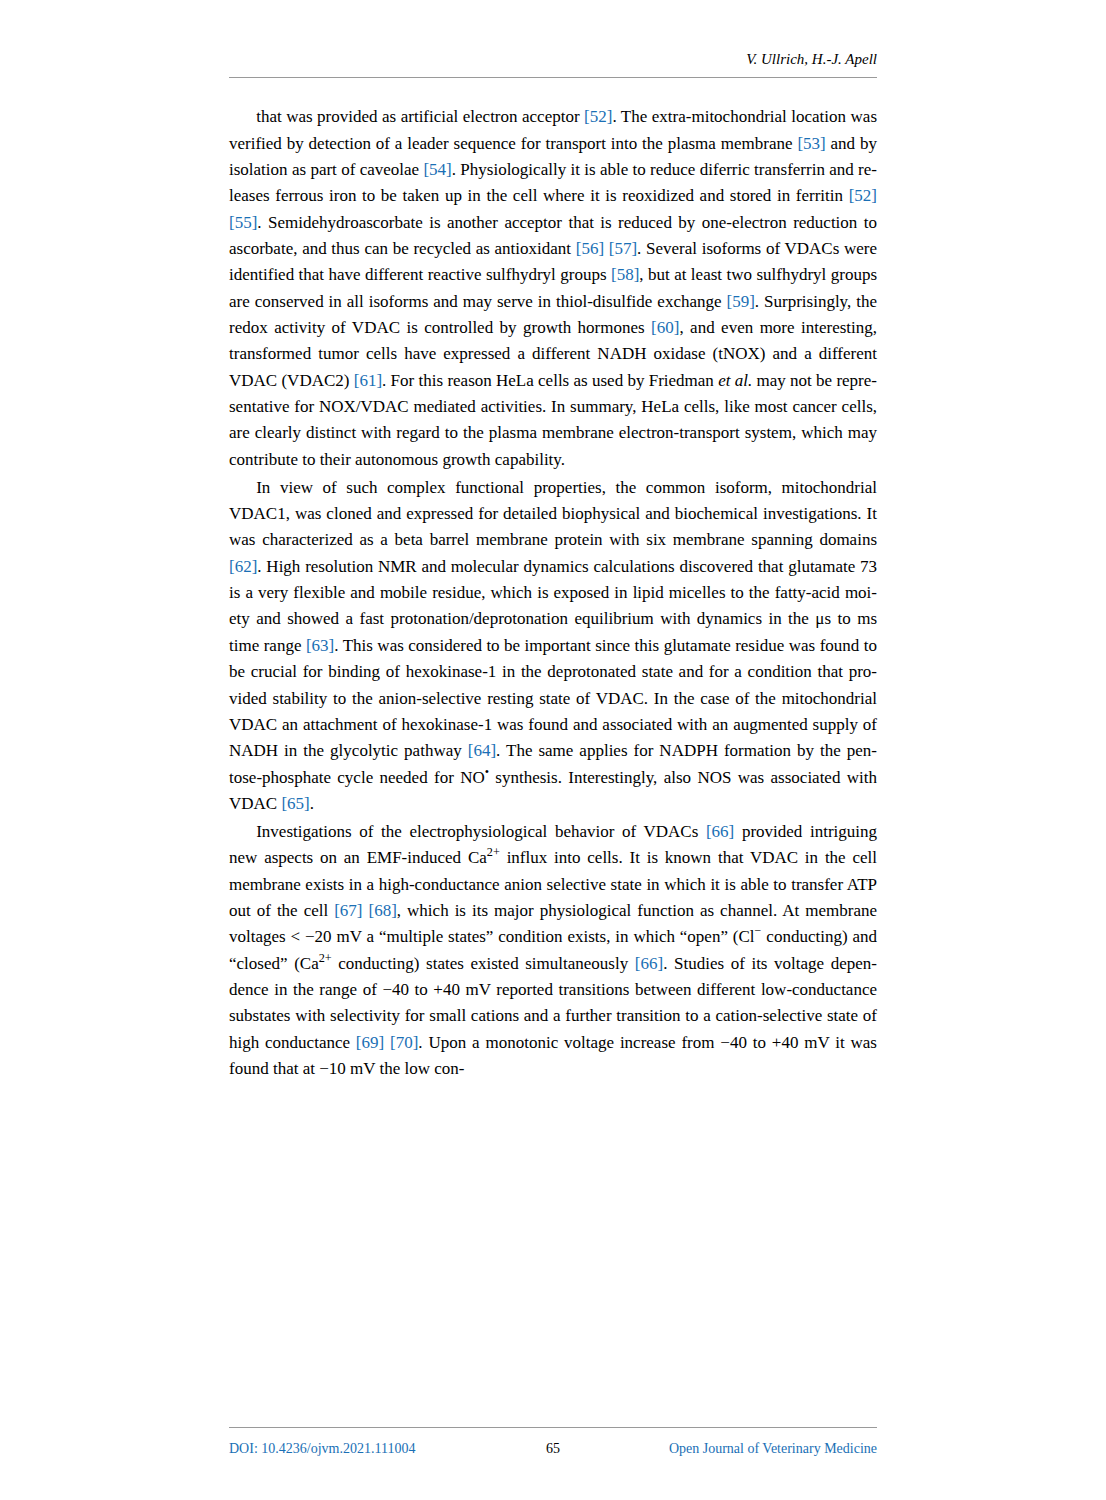V. Ullrich, H.-J. Apell
that was provided as artificial electron acceptor [52]. The extra-mitochondrial location was verified by detection of a leader sequence for transport into the plasma membrane [53] and by isolation as part of caveolae [54]. Physiologically it is able to reduce diferric transferrin and releases ferrous iron to be taken up in the cell where it is reoxidized and stored in ferritin [52] [55]. Semidehydroascorbate is another acceptor that is reduced by one-electron reduction to ascorbate, and thus can be recycled as antioxidant [56] [57]. Several isoforms of VDACs were identified that have different reactive sulfhydryl groups [58], but at least two sulfhydryl groups are conserved in all isoforms and may serve in thiol-disulfide exchange [59]. Surprisingly, the redox activity of VDAC is controlled by growth hormones [60], and even more interesting, transformed tumor cells have expressed a different NADH oxidase (tNOX) and a different VDAC (VDAC2) [61]. For this reason HeLa cells as used by Friedman et al. may not be representative for NOX/VDAC mediated activities. In summary, HeLa cells, like most cancer cells, are clearly distinct with regard to the plasma membrane electron-transport system, which may contribute to their autonomous growth capability.
In view of such complex functional properties, the common isoform, mitochondrial VDAC1, was cloned and expressed for detailed biophysical and biochemical investigations. It was characterized as a beta barrel membrane protein with six membrane spanning domains [62]. High resolution NMR and molecular dynamics calculations discovered that glutamate 73 is a very flexible and mobile residue, which is exposed in lipid micelles to the fatty-acid moiety and showed a fast protonation/deprotonation equilibrium with dynamics in the μs to ms time range [63]. This was considered to be important since this glutamate residue was found to be crucial for binding of hexokinase-1 in the deprotonated state and for a condition that provided stability to the anion-selective resting state of VDAC. In the case of the mitochondrial VDAC an attachment of hexokinase-1 was found and associated with an augmented supply of NADH in the glycolytic pathway [64]. The same applies for NADPH formation by the pentose-phosphate cycle needed for NO• synthesis. Interestingly, also NOS was associated with VDAC [65].
Investigations of the electrophysiological behavior of VDACs [66] provided intriguing new aspects on an EMF-induced Ca2+ influx into cells. It is known that VDAC in the cell membrane exists in a high-conductance anion selective state in which it is able to transfer ATP out of the cell [67] [68], which is its major physiological function as channel. At membrane voltages < −20 mV a “multiple states” condition exists, in which “open” (Cl− conducting) and “closed” (Ca2+ conducting) states existed simultaneously [66]. Studies of its voltage dependence in the range of −40 to +40 mV reported transitions between different low-conductance substates with selectivity for small cations and a further transition to a cation-selective state of high conductance [69] [70]. Upon a monotonic voltage increase from −40 to +40 mV it was found that at −10 mV the low con-
DOI: 10.4236/ojvm.2021.111004
65
Open Journal of Veterinary Medicine